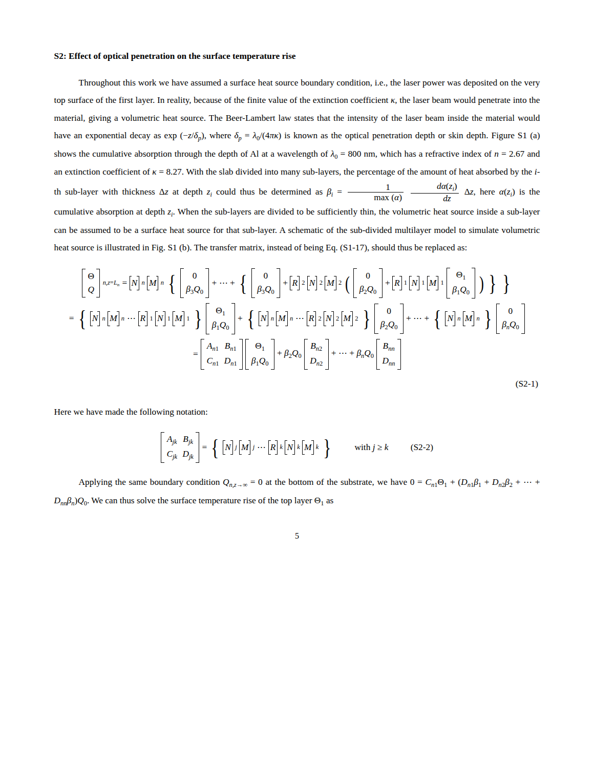S2: Effect of optical penetration on the surface temperature rise
Throughout this work we have assumed a surface heat source boundary condition, i.e., the laser power was deposited on the very top surface of the first layer. In reality, because of the finite value of the extinction coefficient κ, the laser beam would penetrate into the material, giving a volumetric heat source. The Beer-Lambert law states that the intensity of the laser beam inside the material would have an exponential decay as exp (−z/δp), where δp = λ 0/(4πκ) is known as the optical penetration depth or skin depth. Figure S1 (a) shows the cumulative absorption through the depth of Al at a wavelength of λ 0 = 800 nm, which has a refractive index of n = 2.67 and an extinction coefficient of κ = 8.27. With the slab divided into many sub-layers, the percentage of the amount of heat absorbed by the i-th sub-layer with thickness Δz at depth zi could thus be determined as βi = 1 max (α) dα(zi) dz Δz, here α(zi) is the cumulative absorption at depth zi. When the sub-layers are divided to be sufficiently thin, the volumetric heat source inside a sub-layer can be assumed to be a surface heat source for that sub-layer. A schematic of the sub-divided multilayer model to simulate volumetric heat source is illustrated in Fig. S1 (b). The transfer matrix, instead of being Eq. (S1-17), should thus be replaced as:
ΘQ n,z=Ln = Nn Mn { 0 β 3 Q 0 + ⋯ + { 0 β 3 Q 0 + R 2 N 2 M 2 ( 0 β 2 Q 0 + R 1 N 1 M 1 Θ1 β 1 Q 0 ) } }
= { Nn Mn ⋯ R 1 N 1 M 1 } Θ1 β 1 Q 0 + { Nn Mn ⋯ R 2 N 2 M 2 } 0 β 2 Q 0 + ⋯ + { Nn Mn } 0 βnQ 0
= An 1 Bn 1 Cn 1 Dn 1 Θ1 β 1 Q 0 + β 2 Q 0 Bn 2 Dn 2 + ⋯ + βnQ 0 Bnn Dnn
(S2-1)
Here we have made the following notation:
Ajk Bjk Cjk Djk = { Nj Mj ⋯ Rk Nk Mk } with j ≥ k (S2-2)
Applying the same boundary condition Qn,z→∞ = 0 at the bottom of the substrate, we have 0 = Cn 1 Θ1 + (Dn 1 β 1 + Dn 2 β 2 + ⋯ + Dnn βn)Q 0. We can thus solve the surface temperature rise of the top layer Θ1 as
5